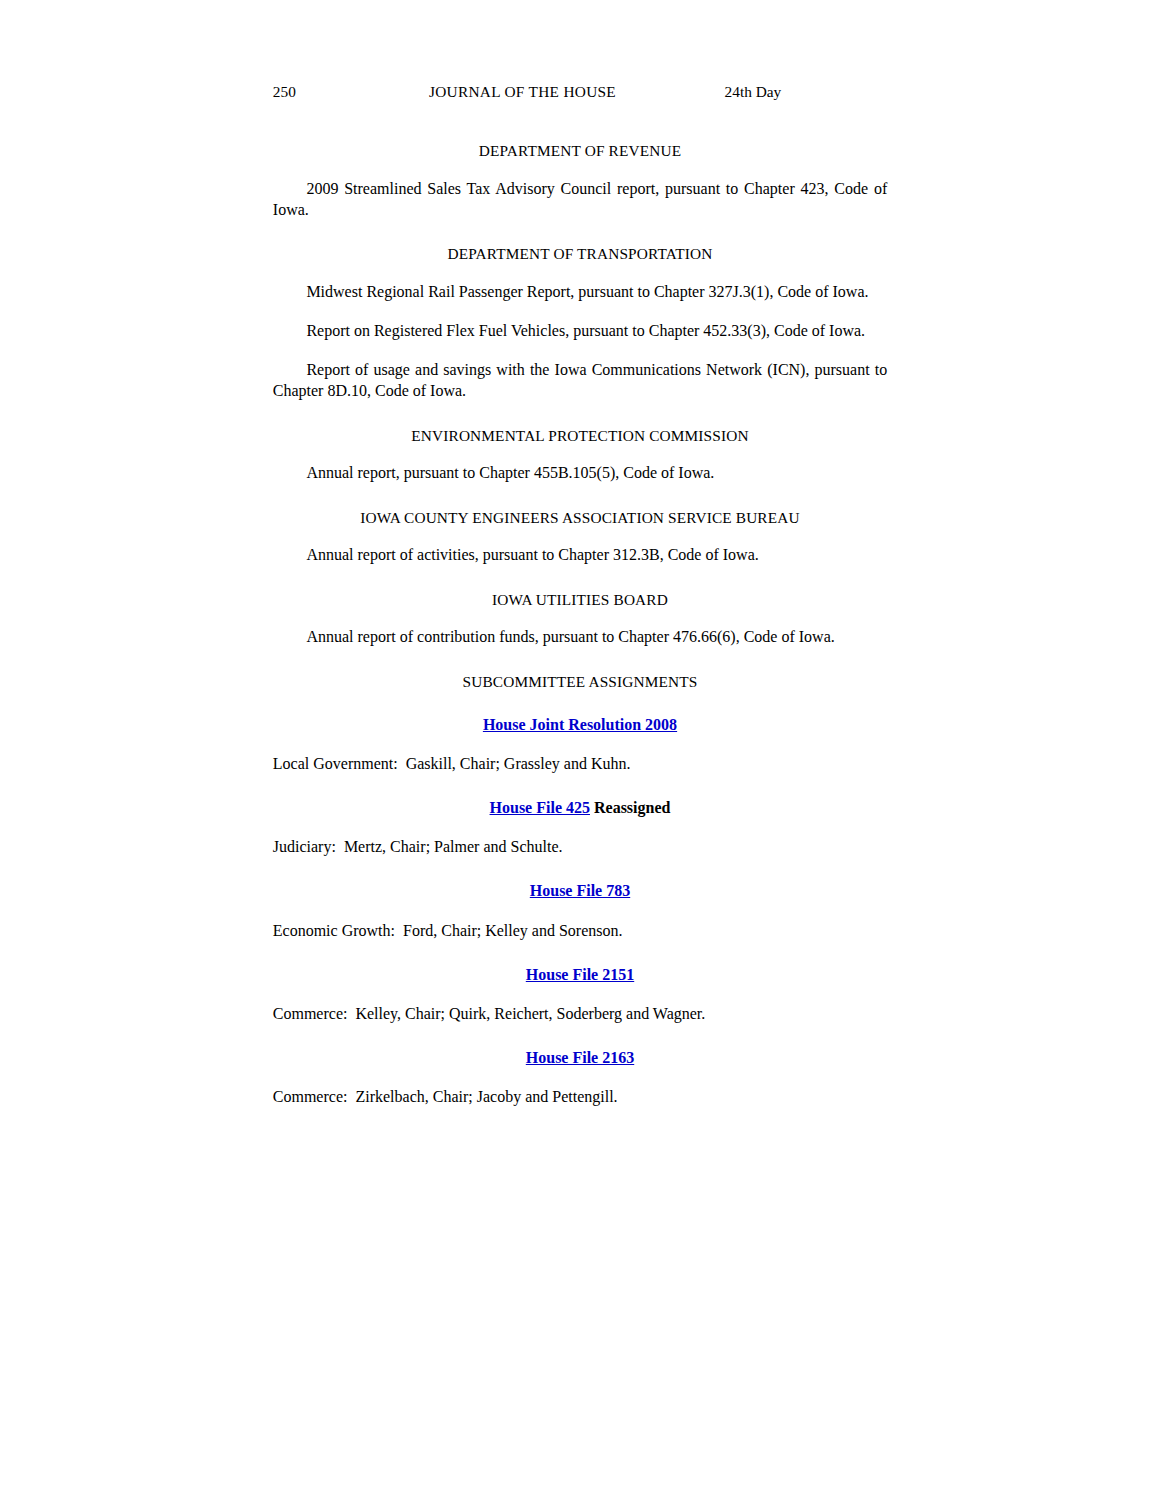250
JOURNAL OF THE HOUSE
24th Day
DEPARTMENT OF REVENUE
2009 Streamlined Sales Tax Advisory Council report, pursuant to Chapter 423, Code of Iowa.
DEPARTMENT OF TRANSPORTATION
Midwest Regional Rail Passenger Report, pursuant to Chapter 327J.3(1), Code of Iowa.
Report on Registered Flex Fuel Vehicles, pursuant to Chapter 452.33(3), Code of Iowa.
Report of usage and savings with the Iowa Communications Network (ICN), pursuant to Chapter 8D.10, Code of Iowa.
ENVIRONMENTAL PROTECTION COMMISSION
Annual report, pursuant to Chapter 455B.105(5), Code of Iowa.
IOWA COUNTY ENGINEERS ASSOCIATION SERVICE BUREAU
Annual report of activities, pursuant to Chapter 312.3B, Code of Iowa.
IOWA UTILITIES BOARD
Annual report of contribution funds, pursuant to Chapter 476.66(6), Code of Iowa.
SUBCOMMITTEE ASSIGNMENTS
House Joint Resolution 2008
Local Government: Gaskill, Chair; Grassley and Kuhn.
House File 425 Reassigned
Judiciary: Mertz, Chair; Palmer and Schulte.
House File 783
Economic Growth: Ford, Chair; Kelley and Sorenson.
House File 2151
Commerce: Kelley, Chair; Quirk, Reichert, Soderberg and Wagner.
House File 2163
Commerce: Zirkelbach, Chair; Jacoby and Pettengill.